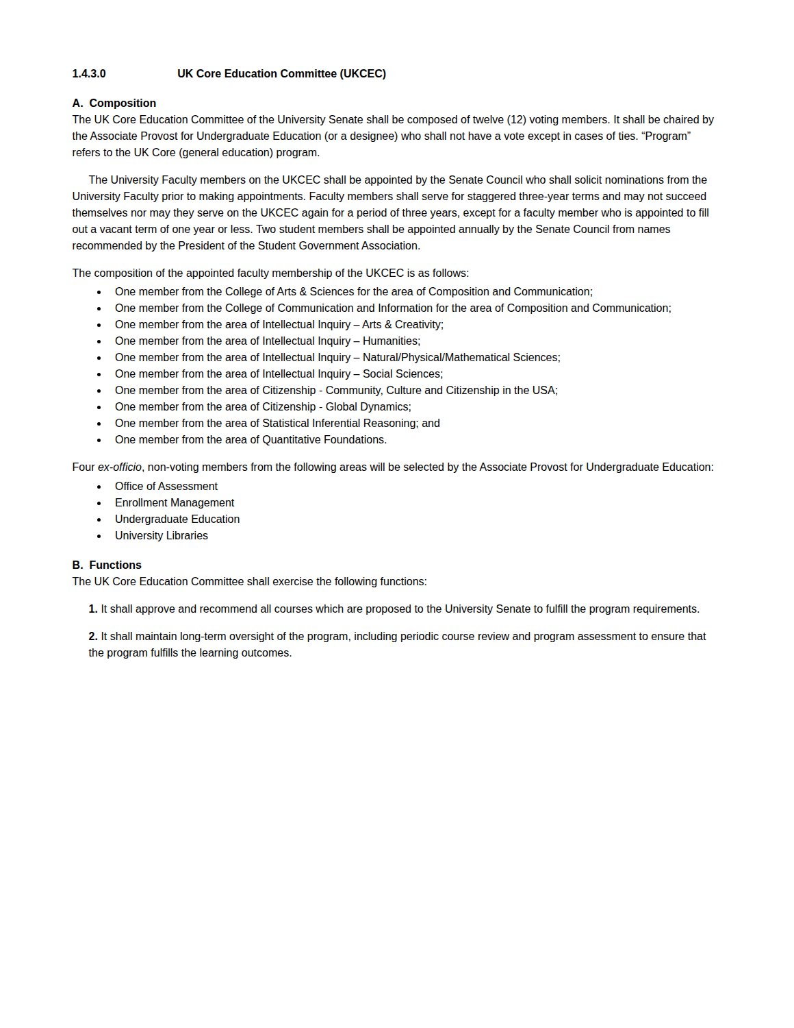1.4.3.0 UK Core Education Committee (UKCEC)
A. Composition
The UK Core Education Committee of the University Senate shall be composed of twelve (12) voting members. It shall be chaired by the Associate Provost for Undergraduate Education (or a designee) who shall not have a vote except in cases of ties. “Program” refers to the UK Core (general education) program.
The University Faculty members on the UKCEC shall be appointed by the Senate Council who shall solicit nominations from the University Faculty prior to making appointments. Faculty members shall serve for staggered three-year terms and may not succeed themselves nor may they serve on the UKCEC again for a period of three years, except for a faculty member who is appointed to fill out a vacant term of one year or less. Two student members shall be appointed annually by the Senate Council from names recommended by the President of the Student Government Association.
The composition of the appointed faculty membership of the UKCEC is as follows:
One member from the College of Arts & Sciences for the area of Composition and Communication;
One member from the College of Communication and Information for the area of Composition and Communication;
One member from the area of Intellectual Inquiry – Arts & Creativity;
One member from the area of Intellectual Inquiry – Humanities;
One member from the area of Intellectual Inquiry – Natural/Physical/Mathematical Sciences;
One member from the area of Intellectual Inquiry – Social Sciences;
One member from the area of Citizenship - Community, Culture and Citizenship in the USA;
One member from the area of Citizenship - Global Dynamics;
One member from the area of Statistical Inferential Reasoning; and
One member from the area of Quantitative Foundations.
Four ex-officio, non-voting members from the following areas will be selected by the Associate Provost for Undergraduate Education:
Office of Assessment
Enrollment Management
Undergraduate Education
University Libraries
B. Functions
The UK Core Education Committee shall exercise the following functions:
1. It shall approve and recommend all courses which are proposed to the University Senate to fulfill the program requirements.
2. It shall maintain long-term oversight of the program, including periodic course review and program assessment to ensure that the program fulfills the learning outcomes.